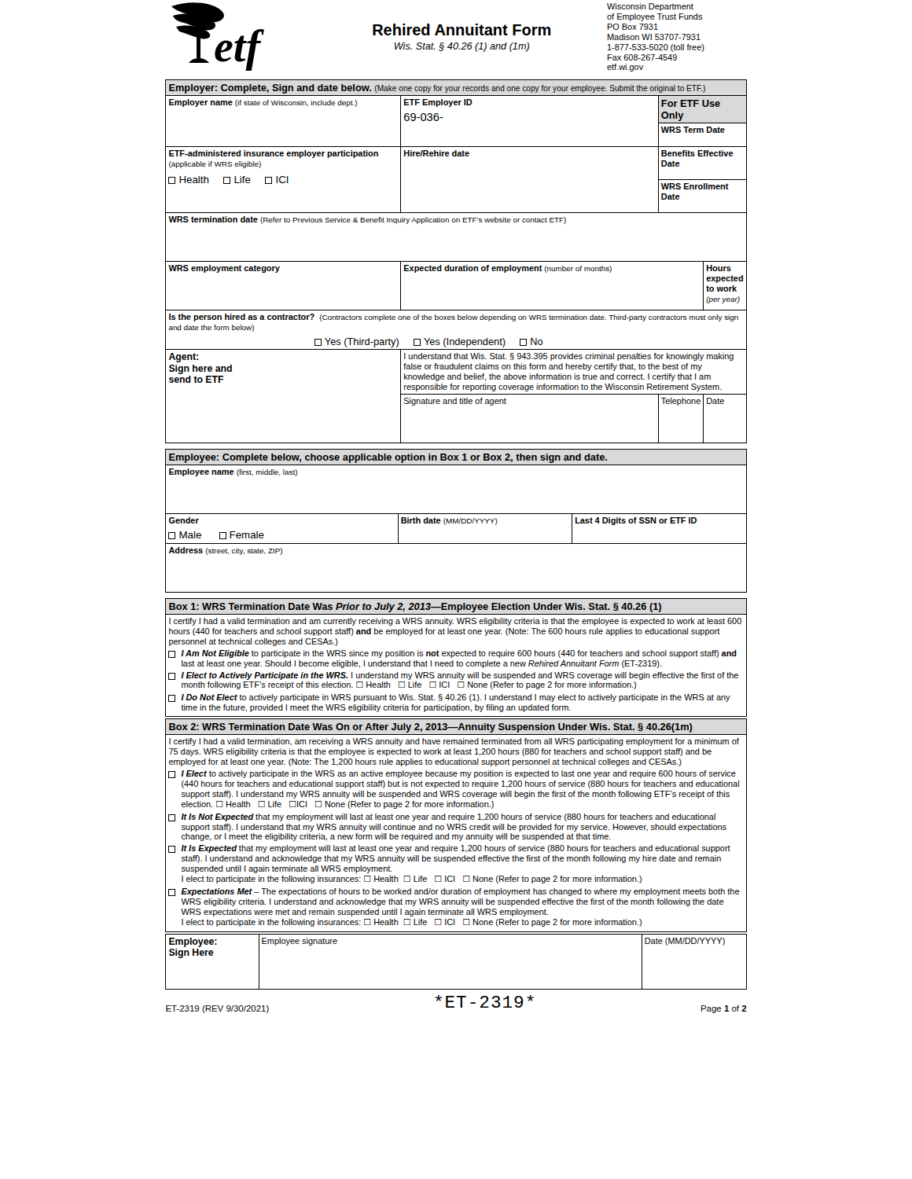etf
Rehired Annuitant Form
Wis. Stat. § 40.26 (1) and (1m)
Wisconsin Department
of Employee Trust Funds
PO Box 7931
Madison WI 53707-7931
1-877-533-5020 (toll free)
Fax 608-267-4549
etf.wi.gov
| Employer: Complete, Sign and date below. (Make one copy for your records and one copy for your employee. Submit the original to ETF.) |
| Employer name (if state of Wisconsin, include dept.) | ETF Employer ID 69-036- | For ETF Use Only |
| WRS Term Date |
| ETF-administered insurance employer participation (applicable if WRS eligible) Health Life ICI | Hire/Rehire date | Benefits Effective Date |
| WRS Enrollment Date |
| WRS termination date (Refer to Previous Service & Benefit Inquiry Application on ETF’s website or contact ETF) |
| WRS employment category | Expected duration of employment (number of months) | Hours expected to work (per year) |
| Is the person hired as a contractor? (Contractors complete one of the boxes below depending on WRS termination date. Third-party contractors must only sign and date the form below) Yes (Third-party) Yes (Independent) No |
| Agent: Sign here and send to ETF | I understand that Wis. Stat. § 943.395 provides criminal penalties for knowingly making false or fraudulent claims on this form and hereby certify that, to the best of my knowledge and belief, the above information is true and correct. I certify that I am responsible for reporting coverage information to the Wisconsin Retirement System. |
| Signature and title of agent | Telephone | Date |
| Employee: Complete below, choose applicable option in Box 1 or Box 2, then sign and date. |
| Employee name (first, middle, last) |
| Gender Male Female | Birth date (MM/DD/YYYY) | Last 4 Digits of SSN or ETF ID |
| Address (street, city, state, ZIP) |
| Box 1: WRS Termination Date Was Prior to July 2, 2013 —Employee Election Under Wis. Stat. § 40.26 (1) |
| I certify I had a valid termination and am currently receiving a WRS annuity. WRS eligibility criteria is that the employee is expected to work at least 600 hours (440 for teachers and school support staff) and be employed for at least one year. (Note: The 600 hours rule applies to educational support personnel at technical colleges and CESAs.) I Am Not Eligible to participate in the WRS since my position is not expected to require 600 hours (440 for teachers and school support staff) and last at least one year. Should I become eligible, I understand that I need to complete a new Rehired Annuitant Form (ET-2319). I Elect to Actively Participate in the WRS. I understand my WRS annuity will be suspended and WRS coverage will begin effective the first of the month following ETF’s receipt of this election. ☐ Health ☐ Life ☐ ICI ☐ None (Refer to page 2 for more information.) I Do Not Elect to actively participate in WRS pursuant to Wis. Stat. § 40.26 (1). I understand I may elect to actively participate in the WRS at any time in the future, provided I meet the WRS eligibility criteria for participation, by filing an updated form. |
| Box 2: WRS Termination Date Was On or After July 2, 2013—Annuity Suspension Under Wis. Stat. § 40.26(1m) |
| I certify I had a valid termination, am receiving a WRS annuity and have remained terminated from all WRS participating employment for a minimum of 75 days. WRS eligibility criteria is that the employee is expected to work at least 1,200 hours (880 for teachers and school support staff) and be employed for at least one year. (Note: The 1,200 hours rule applies to educational support personnel at technical colleges and CESAs.) I Elect to actively participate in the WRS as an active employee because my position is expected to last one year and require 600 hours of service (440 hours for teachers and educational support staff) but is not expected to require 1,200 hours of service (880 hours for teachers and educational support staff). I understand my WRS annuity will be suspended and WRS coverage will begin the first of the month following ETF’s receipt of this election. ☐ Health ☐ Life ☐ ICI ☐ None (Refer to page 2 for more information.) It Is Not Expected that my employment will last at least one year and require 1,200 hours of service (880 hours for teachers and educational support staff). I understand that my WRS annuity will continue and no WRS credit will be provided for my service. However, should expectations change, or I meet the eligibility criteria, a new form will be required and my annuity will be suspended at that time. It Is Expected that my employment will last at least one year and require 1,200 hours of service (880 hours for teachers and educational support staff). I understand and acknowledge that my WRS annuity will be suspended effective the first of the month following my hire date and remain suspended until I again terminate all WRS employment. I elect to participate in the following insurances: ☐ Health ☐ Life ☐ ICI ☐ None (Refer to page 2 for more information.) Expectations Met – The expectations of hours to be worked and/or duration of employment has changed to where my employment meets both the WRS eligibility criteria. I understand and acknowledge that my WRS annuity will be suspended effective the first of the month following the date WRS expectations were met and remain suspended until I again terminate all WRS employment. I elect to participate in the following insurances: ☐ Health ☐ Life ☐ ICI ☐ None (Refer to page 2 for more information.) |
| Employee: Sign Here | Employee signature | Date (MM/DD/YYYY) |
ET-2319 (REV 9/30/2021)
*ET-2319*
Page 1 of 2